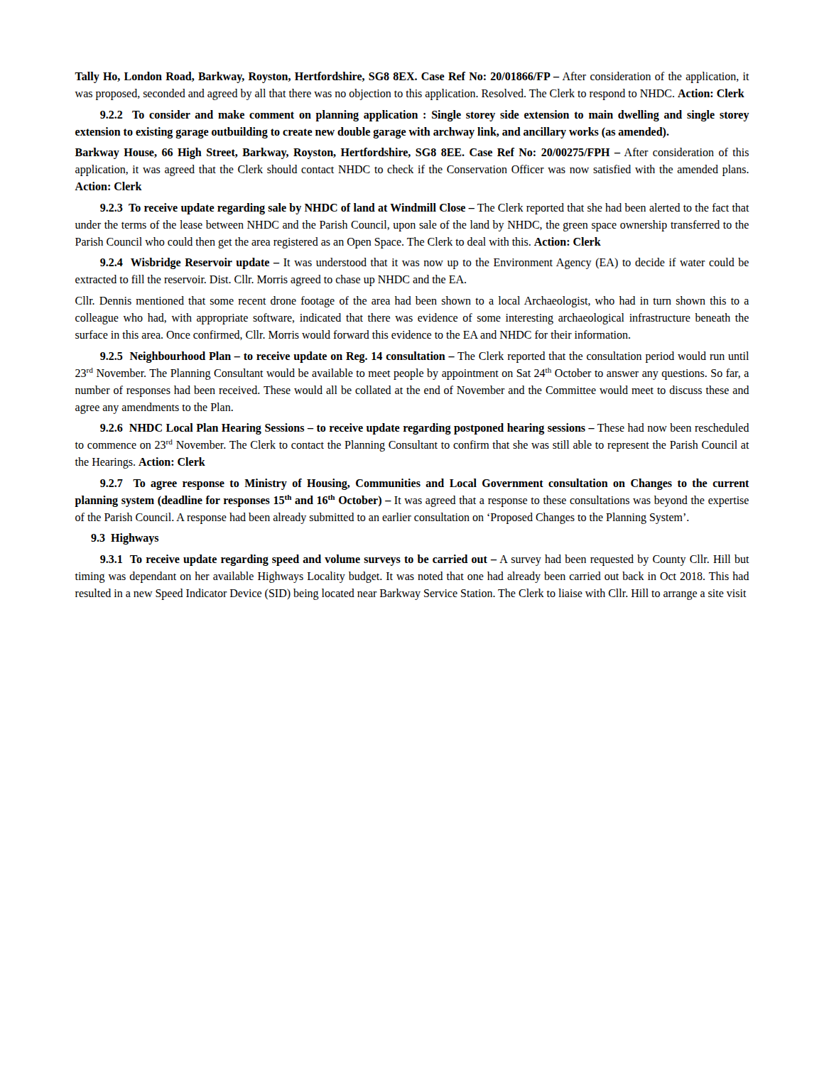Tally Ho, London Road, Barkway, Royston, Hertfordshire, SG8 8EX. Case Ref No: 20/01866/FP – After consideration of the application, it was proposed, seconded and agreed by all that there was no objection to this application. Resolved. The Clerk to respond to NHDC. Action: Clerk
9.2.2 To consider and make comment on planning application : Single storey side extension to main dwelling and single storey extension to existing garage outbuilding to create new double garage with archway link, and ancillary works (as amended).
Barkway House, 66 High Street, Barkway, Royston, Hertfordshire, SG8 8EE. Case Ref No: 20/00275/FPH – After consideration of this application, it was agreed that the Clerk should contact NHDC to check if the Conservation Officer was now satisfied with the amended plans. Action: Clerk
9.2.3 To receive update regarding sale by NHDC of land at Windmill Close – The Clerk reported that she had been alerted to the fact that under the terms of the lease between NHDC and the Parish Council, upon sale of the land by NHDC, the green space ownership transferred to the Parish Council who could then get the area registered as an Open Space. The Clerk to deal with this. Action: Clerk
9.2.4 Wisbridge Reservoir update – It was understood that it was now up to the Environment Agency (EA) to decide if water could be extracted to fill the reservoir. Dist. Cllr. Morris agreed to chase up NHDC and the EA.
Cllr. Dennis mentioned that some recent drone footage of the area had been shown to a local Archaeologist, who had in turn shown this to a colleague who had, with appropriate software, indicated that there was evidence of some interesting archaeological infrastructure beneath the surface in this area. Once confirmed, Cllr. Morris would forward this evidence to the EA and NHDC for their information.
9.2.5 Neighbourhood Plan – to receive update on Reg. 14 consultation – The Clerk reported that the consultation period would run until 23rd November. The Planning Consultant would be available to meet people by appointment on Sat 24th October to answer any questions. So far, a number of responses had been received. These would all be collated at the end of November and the Committee would meet to discuss these and agree any amendments to the Plan.
9.2.6 NHDC Local Plan Hearing Sessions – to receive update regarding postponed hearing sessions – These had now been rescheduled to commence on 23rd November. The Clerk to contact the Planning Consultant to confirm that she was still able to represent the Parish Council at the Hearings. Action: Clerk
9.2.7 To agree response to Ministry of Housing, Communities and Local Government consultation on Changes to the current planning system (deadline for responses 15th and 16th October) – It was agreed that a response to these consultations was beyond the expertise of the Parish Council. A response had been already submitted to an earlier consultation on ‘Proposed Changes to the Planning System’.
9.3 Highways
9.3.1 To receive update regarding speed and volume surveys to be carried out – A survey had been requested by County Cllr. Hill but timing was dependant on her available Highways Locality budget. It was noted that one had already been carried out back in Oct 2018. This had resulted in a new Speed Indicator Device (SID) being located near Barkway Service Station. The Clerk to liaise with Cllr. Hill to arrange a site visit